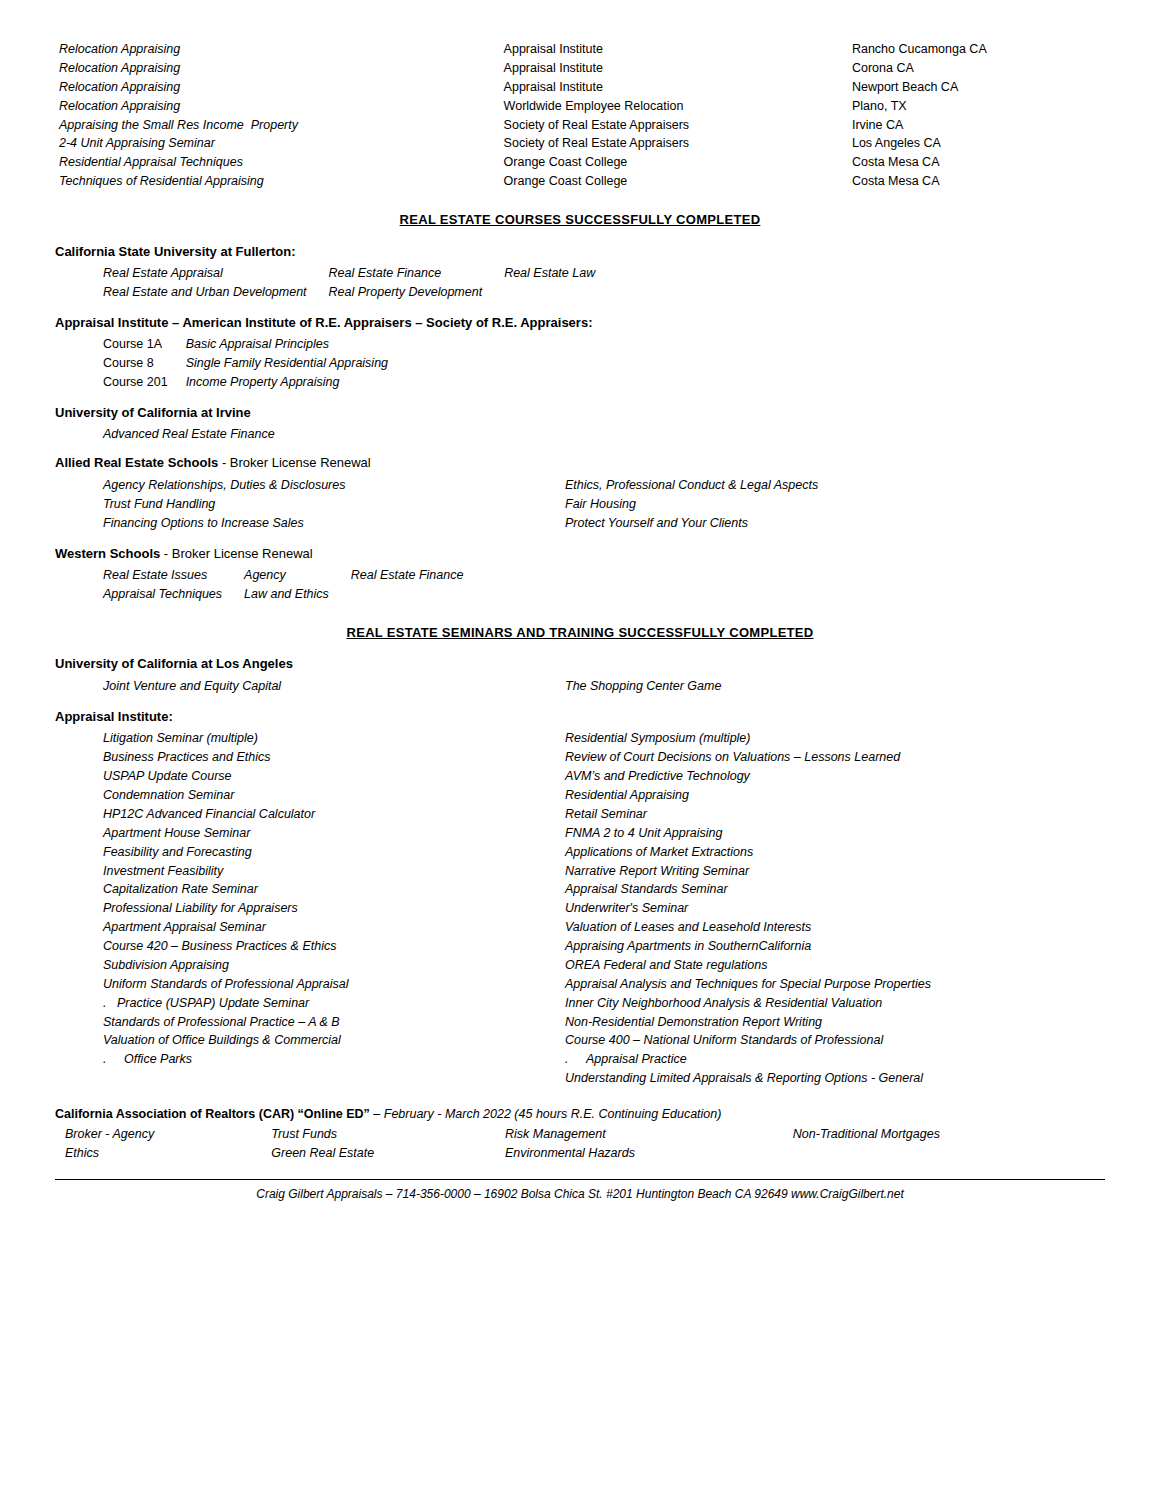| Relocation Appraising | Appraisal Institute | Rancho Cucamonga CA |
| Relocation Appraising | Appraisal Institute | Corona CA |
| Relocation Appraising | Appraisal Institute | Newport Beach CA |
| Relocation Appraising | Worldwide Employee Relocation | Plano, TX |
| Appraising the Small Res Income Property | Society of Real Estate Appraisers | Irvine CA |
| 2-4 Unit Appraising Seminar | Society of Real Estate Appraisers | Los Angeles CA |
| Residential Appraisal Techniques | Orange Coast College | Costa Mesa CA |
| Techniques of Residential Appraising | Orange Coast College | Costa Mesa CA |
REAL ESTATE COURSES SUCCESSFULLY COMPLETED
California State University at Fullerton:
| Real Estate Appraisal | Real Estate Finance | Real Estate Law |
| Real Estate and Urban Development | Real Property Development | |
Appraisal Institute – American Institute of R.E. Appraisers – Society of R.E. Appraisers:
| Course 1A | Basic Appraisal Principles |
| Course 8 | Single Family Residential Appraising |
| Course 201 | Income Property Appraising |
University of California at Irvine
Advanced Real Estate Finance
Allied Real Estate Schools - Broker License Renewal
| Agency Relationships, Duties & Disclosures | Ethics, Professional Conduct & Legal Aspects |
| Trust Fund Handling | Fair Housing |
| Financing Options to Increase Sales | Protect Yourself and Your Clients |
Western Schools - Broker License Renewal
| Real Estate Issues | Agency | Real Estate Finance |
| Appraisal Techniques | Law and Ethics | |
REAL ESTATE SEMINARS AND TRAINING SUCCESSFULLY COMPLETED
University of California at Los Angeles
| Joint Venture and Equity Capital | The Shopping Center Game |
Appraisal Institute:
| Litigation Seminar (multiple) | Residential Symposium (multiple) |
| Business Practices and Ethics | Review of Court Decisions on Valuations – Lessons Learned |
| USPAP Update Course | AVM’s and Predictive Technology |
| Condemnation Seminar | Residential Appraising |
| HP12C Advanced Financial Calculator | Retail Seminar |
| Apartment House Seminar | FNMA 2 to 4 Unit Appraising |
| Feasibility and Forecasting | Applications of Market Extractions |
| Investment Feasibility | Narrative Report Writing Seminar |
| Capitalization Rate Seminar | Appraisal Standards Seminar |
| Professional Liability for Appraisers | Underwriter's Seminar |
| Apartment Appraisal Seminar | Valuation of Leases and Leasehold Interests |
| Course 420 – Business Practices & Ethics | Appraising Apartments in SouthernCalifornia |
| Subdivision Appraising | OREA Federal and State regulations |
| Uniform Standards of Professional Appraisal | Appraisal Analysis and Techniques for Special Purpose Properties |
| . Practice (USPAP) Update Seminar | Inner City Neighborhood Analysis & Residential Valuation |
| Standards of Professional Practice – A & B | Non-Residential Demonstration Report Writing |
| Valuation of Office Buildings & Commercial | Course 400 – National Uniform Standards of Professional |
| . Office Parks | . Appraisal Practice |
| | Understanding Limited Appraisals & Reporting Options - General |
California Association of Realtors (CAR) “Online ED” – February - March 2022 (45 hours R.E. Continuing Education)
| Broker - Agency | Trust Funds | Risk Management | Non-Traditional Mortgages |
| Ethics | Green Real Estate | Environmental Hazards | |
Craig Gilbert Appraisals – 714-356-0000 – 16902 Bolsa Chica St. #201 Huntington Beach CA 92649 www.CraigGilbert.net